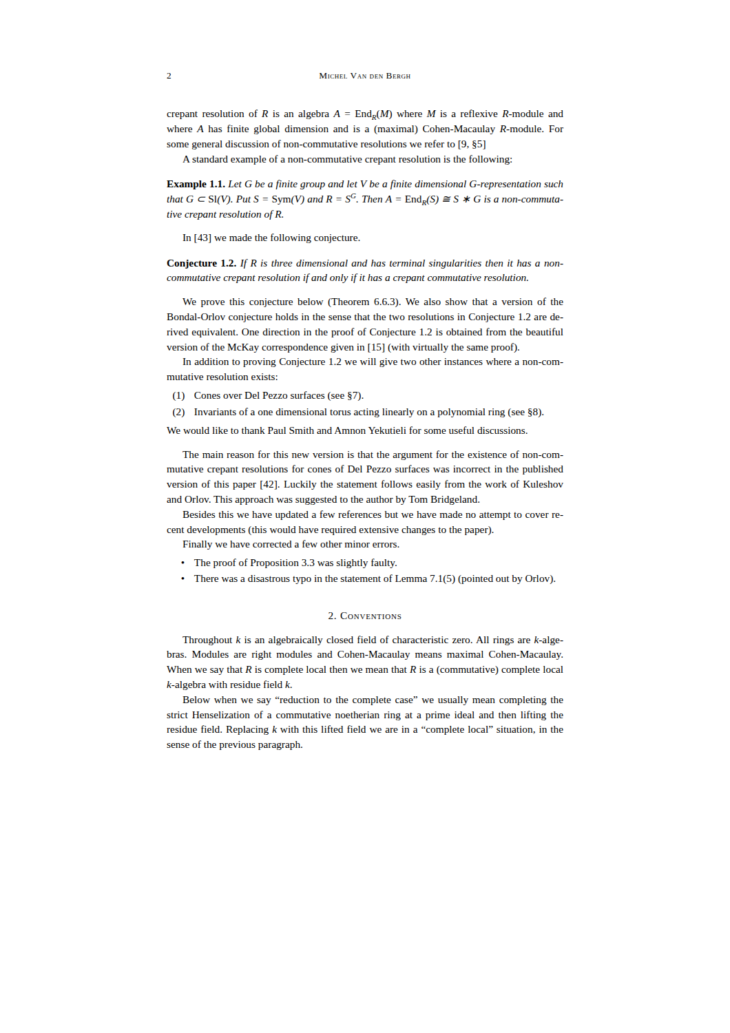2 Michel Van den Bergh
crepant resolution of R is an algebra A = EndR(M) where M is a reflexive R-module and where A has finite global dimension and is a (maximal) Cohen-Macaulay R-module. For some general discussion of non-commutative resolutions we refer to [9, §5]
A standard example of a non-commutative crepant resolution is the following:
Example 1.1. Let G be a finite group and let V be a finite dimensional G-representation such that G ⊂ Sl(V). Put S = Sym(V) and R = SG. Then A = EndR(S) ≅ S ∗ G is a non-commutative crepant resolution of R.
In [43] we made the following conjecture.
Conjecture 1.2. If R is three dimensional and has terminal singularities then it has a non-commutative crepant resolution if and only if it has a crepant commutative resolution.
We prove this conjecture below (Theorem 6.6.3). We also show that a version of the Bondal-Orlov conjecture holds in the sense that the two resolutions in Conjecture 1.2 are derived equivalent. One direction in the proof of Conjecture 1.2 is obtained from the beautiful version of the McKay correspondence given in [15] (with virtually the same proof).
In addition to proving Conjecture 1.2 we will give two other instances where a non-commutative resolution exists:
(1) Cones over Del Pezzo surfaces (see §7).
(2) Invariants of a one dimensional torus acting linearly on a polynomial ring (see §8).
We would like to thank Paul Smith and Amnon Yekutieli for some useful discussions.
The main reason for this new version is that the argument for the existence of non-commutative crepant resolutions for cones of Del Pezzo surfaces was incorrect in the published version of this paper [42]. Luckily the statement follows easily from the work of Kuleshov and Orlov. This approach was suggested to the author by Tom Bridgeland.
Besides this we have updated a few references but we have made no attempt to cover recent developments (this would have required extensive changes to the paper).
Finally we have corrected a few other minor errors.
The proof of Proposition 3.3 was slightly faulty.
There was a disastrous typo in the statement of Lemma 7.1(5) (pointed out by Orlov).
2. Conventions
Throughout k is an algebraically closed field of characteristic zero. All rings are k-algebras. Modules are right modules and Cohen-Macaulay means maximal Cohen-Macaulay. When we say that R is complete local then we mean that R is a (commutative) complete local k-algebra with residue field k.
Below when we say “reduction to the complete case” we usually mean completing the strict Henselization of a commutative noetherian ring at a prime ideal and then lifting the residue field. Replacing k with this lifted field we are in a “complete local” situation, in the sense of the previous paragraph.